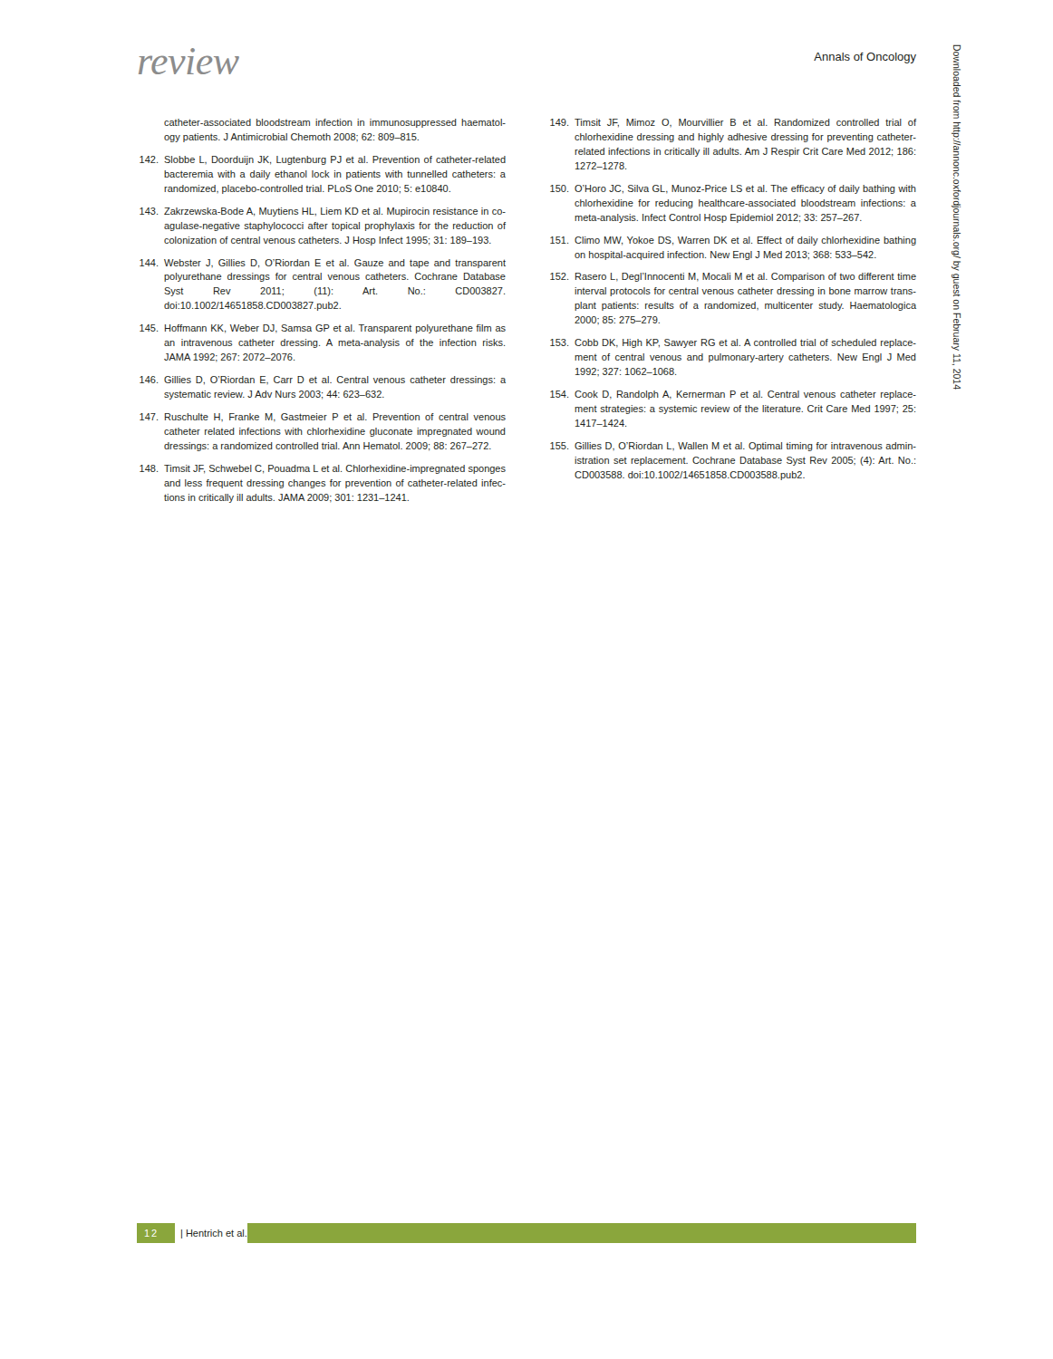review
Annals of Oncology
catheter-associated bloodstream infection in immunosuppressed haematology patients. J Antimicrobial Chemoth 2008; 62: 809–815.
142. Slobbe L, Doorduijn JK, Lugtenburg PJ et al. Prevention of catheter-related bacteremia with a daily ethanol lock in patients with tunnelled catheters: a randomized, placebo-controlled trial. PLoS One 2010; 5: e10840.
143. Zakrzewska-Bode A, Muytiens HL, Liem KD et al. Mupirocin resistance in coagulase-negative staphylococci after topical prophylaxis for the reduction of colonization of central venous catheters. J Hosp Infect 1995; 31: 189–193.
144. Webster J, Gillies D, O’Riordan E et al. Gauze and tape and transparent polyurethane dressings for central venous catheters. Cochrane Database Syst Rev 2011; (11): Art. No.: CD003827. doi:10.1002/14651858.CD003827.pub2.
145. Hoffmann KK, Weber DJ, Samsa GP et al. Transparent polyurethane film as an intravenous catheter dressing. A meta-analysis of the infection risks. JAMA 1992; 267: 2072–2076.
146. Gillies D, O’Riordan E, Carr D et al. Central venous catheter dressings: a systematic review. J Adv Nurs 2003; 44: 623–632.
147. Ruschulte H, Franke M, Gastmeier P et al. Prevention of central venous catheter related infections with chlorhexidine gluconate impregnated wound dressings: a randomized controlled trial. Ann Hematol. 2009; 88: 267–272.
148. Timsit JF, Schwebel C, Pouadma L et al. Chlorhexidine-impregnated sponges and less frequent dressing changes for prevention of catheter-related infections in critically ill adults. JAMA 2009; 301: 1231–1241.
149. Timsit JF, Mimoz O, Mourvillier B et al. Randomized controlled trial of chlorhexidine dressing and highly adhesive dressing for preventing catheter-related infections in critically ill adults. Am J Respir Crit Care Med 2012; 186: 1272–1278.
150. O’Horo JC, Silva GL, Munoz-Price LS et al. The efficacy of daily bathing with chlorhexidine for reducing healthcare-associated bloodstream infections: a meta-analysis. Infect Control Hosp Epidemiol 2012; 33: 257–267.
151. Climo MW, Yokoe DS, Warren DK et al. Effect of daily chlorhexidine bathing on hospital-acquired infection. New Engl J Med 2013; 368: 533–542.
152. Rasero L, Degl’Innocenti M, Mocali M et al. Comparison of two different time interval protocols for central venous catheter dressing in bone marrow transplant patients: results of a randomized, multicenter study. Haematologica 2000; 85: 275–279.
153. Cobb DK, High KP, Sawyer RG et al. A controlled trial of scheduled replacement of central venous and pulmonary-artery catheters. New Engl J Med 1992; 327: 1062–1068.
154. Cook D, Randolph A, Kernerman P et al. Central venous catheter replacement strategies: a systemic review of the literature. Crit Care Med 1997; 25: 1417–1424.
155. Gillies D, O’Riordan L, Wallen M et al. Optimal timing for intravenous administration set replacement. Cochrane Database Syst Rev 2005; (4): Art. No.: CD003588. doi:10.1002/14651858.CD003588.pub2.
Downloaded from http://annonc.oxfordjournals.org/ by guest on February 11, 2014
12
| Hentrich et al.